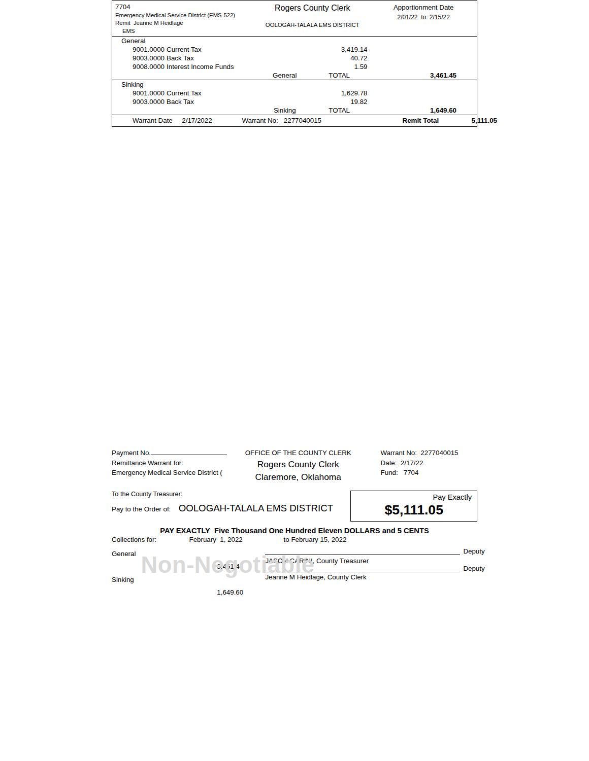7704
Emergency Medical Service District (EMS-522) Remit Jeanne M Heidlage
EMS
Rogers County Clerk
OOLOGAH-TALALA EMS DISTRICT
Apportionment Date
2/01/22 to: 2/15/22
| General | | | |
| 9001.0000 | Current Tax | | 3,419.14 | |
| 9003.0000 | Back Tax | | 40.72 | |
| 9008.0000 | Interest Income Funds | | 1.59 | |
| | | General | TOTAL | 3,461.45 |
| Sinking | | | |
| 9001.0000 | Current Tax | | 1,629.78 | |
| 9003.0000 | Back Tax | | 19.82 | |
| | | Sinking | TOTAL | 1,649.60 |
Warrant Date 2/17/2022
Warrant No: 2277040015
Remit Total
5,111.05
Payment No.
Remittance Warrant for:
Emergency Medical Service District (
OFFICE OF THE COUNTY CLERK
Rogers County Clerk
Claremore, Oklahoma
Warrant No: 2277040015
Date: 2/17/22
Fund: 7704
To the County Treasurer:
Pay to the Order of: OOLOGAH-TALALA EMS DISTRICT
Pay Exactly
$5,111.05
PAY EXACTLY Five Thousand One Hundred Eleven DOLLARS and 5 CENTS
Collections for: February 1, 2022 to February 15, 2022
General3,461.45
Sinking1,649.60
Deputy
JASON CARINI, County Treasurer
Deputy
Jeanne M Heidlage, County Clerk
Non-Negotiable